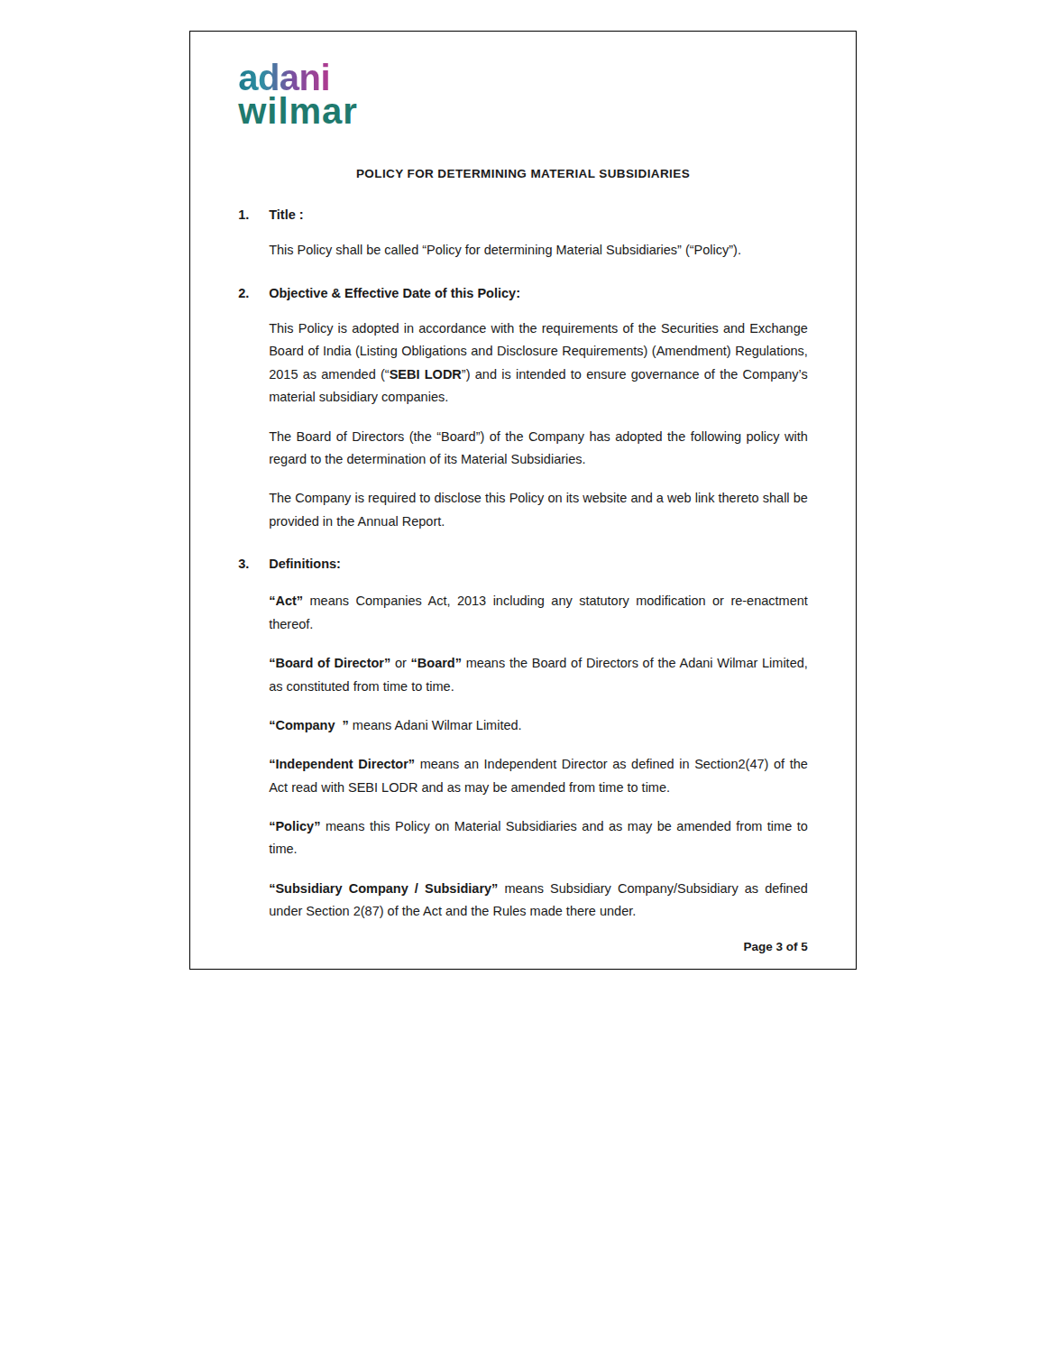adani wilmar
Policy for Determining Material Subsidiaries
Title :
This Policy shall be called “Policy for determining Material Subsidiaries” (“Policy”).
Objective & Effective Date of this Policy:
This Policy is adopted in accordance with the requirements of the Securities and Exchange Board of India (Listing Obligations and Disclosure Requirements) (Amendment) Regulations, 2015 as amended (“SEBI LODR”) and is intended to ensure governance of the Company’s material subsidiary companies.
The Board of Directors (the “Board”) of the Company has adopted the following policy with regard to the determination of its Material Subsidiaries.
The Company is required to disclose this Policy on its website and a web link thereto shall be provided in the Annual Report.
Definitions:
“Act” means Companies Act, 2013 including any statutory modification or re-enactment thereof.
“Board of Director” or “Board” means the Board of Directors of the Adani Wilmar Limited, as constituted from time to time.
“Company ” means Adani Wilmar Limited.
“Independent Director” means an Independent Director as defined in Section2(47) of the Act read with SEBI LODR and as may be amended from time to time.
“Policy” means this Policy on Material Subsidiaries and as may be amended from time to time.
“Subsidiary Company / Subsidiary” means Subsidiary Company/Subsidiary as defined under Section 2(87) of the Act and the Rules made there under.
Page 3 of 5